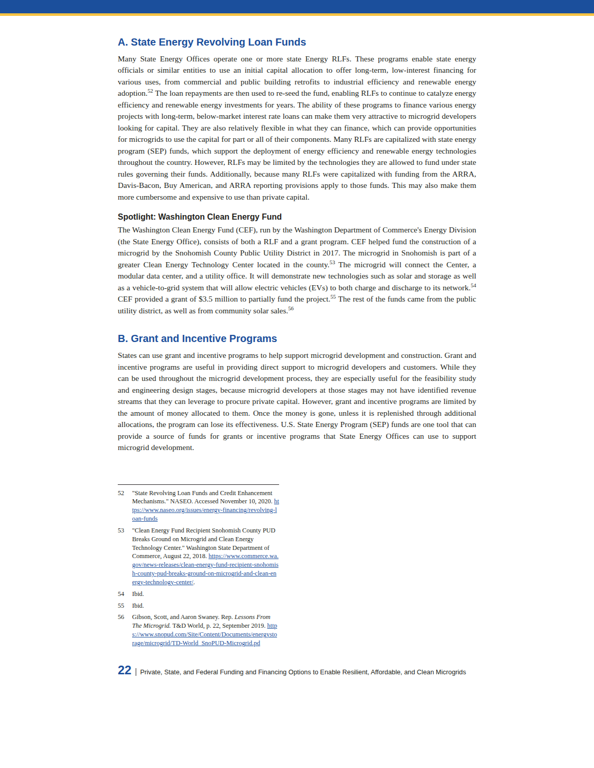A. State Energy Revolving Loan Funds
Many State Energy Offices operate one or more state Energy RLFs. These programs enable state energy officials or similar entities to use an initial capital allocation to offer long-term, low-interest financing for various uses, from commercial and public building retrofits to industrial efficiency and renewable energy adoption.52 The loan repayments are then used to re-seed the fund, enabling RLFs to continue to catalyze energy efficiency and renewable energy investments for years. The ability of these programs to finance various energy projects with long-term, below-market interest rate loans can make them very attractive to microgrid developers looking for capital. They are also relatively flexible in what they can finance, which can provide opportunities for microgrids to use the capital for part or all of their components. Many RLFs are capitalized with state energy program (SEP) funds, which support the deployment of energy efficiency and renewable energy technologies throughout the country. However, RLFs may be limited by the technologies they are allowed to fund under state rules governing their funds. Additionally, because many RLFs were capitalized with funding from the ARRA, Davis-Bacon, Buy American, and ARRA reporting provisions apply to those funds. This may also make them more cumbersome and expensive to use than private capital.
Spotlight: Washington Clean Energy Fund
The Washington Clean Energy Fund (CEF), run by the Washington Department of Commerce's Energy Division (the State Energy Office), consists of both a RLF and a grant program. CEF helped fund the construction of a microgrid by the Snohomish County Public Utility District in 2017. The microgrid in Snohomish is part of a greater Clean Energy Technology Center located in the county.53 The microgrid will connect the Center, a modular data center, and a utility office. It will demonstrate new technologies such as solar and storage as well as a vehicle-to-grid system that will allow electric vehicles (EVs) to both charge and discharge to its network.54 CEF provided a grant of $3.5 million to partially fund the project.55 The rest of the funds came from the public utility district, as well as from community solar sales.56
B. Grant and Incentive Programs
States can use grant and incentive programs to help support microgrid development and construction. Grant and incentive programs are useful in providing direct support to microgrid developers and customers. While they can be used throughout the microgrid development process, they are especially useful for the feasibility study and engineering design stages, because microgrid developers at those stages may not have identified revenue streams that they can leverage to procure private capital. However, grant and incentive programs are limited by the amount of money allocated to them. Once the money is gone, unless it is replenished through additional allocations, the program can lose its effectiveness. U.S. State Energy Program (SEP) funds are one tool that can provide a source of funds for grants or incentive programs that State Energy Offices can use to support microgrid development.
52
"State Revolving Loan Funds and Credit Enhancement Mechanisms." NASEO. Accessed November 10, 2020. https://www.naseo.org/issues/energy-financing/revolving-loan-funds
53
"Clean Energy Fund Recipient Snohomish County PUD Breaks Ground on Microgrid and Clean Energy Technology Center." Washington State Department of Commerce, August 22, 2018. https://www.commerce.wa.gov/news-releases/clean-energy-fund-recipient-snohomish-county-pud-breaks-ground-on-microgrid-and-clean-energy-technology-center/.
54
Ibid.
55
Ibid.
56
Gibson, Scott, and Aaron Swaney. Rep. Lessons From The Microgrid. T&D World, p. 22, September 2019. https://www.snopud.com/Site/Content/Documents/energystorage/microgrid/TD-World_SnoPUD-Microgrid.pd
22 Private, State, and Federal Funding and Financing Options to Enable Resilient, Affordable, and Clean Microgrids